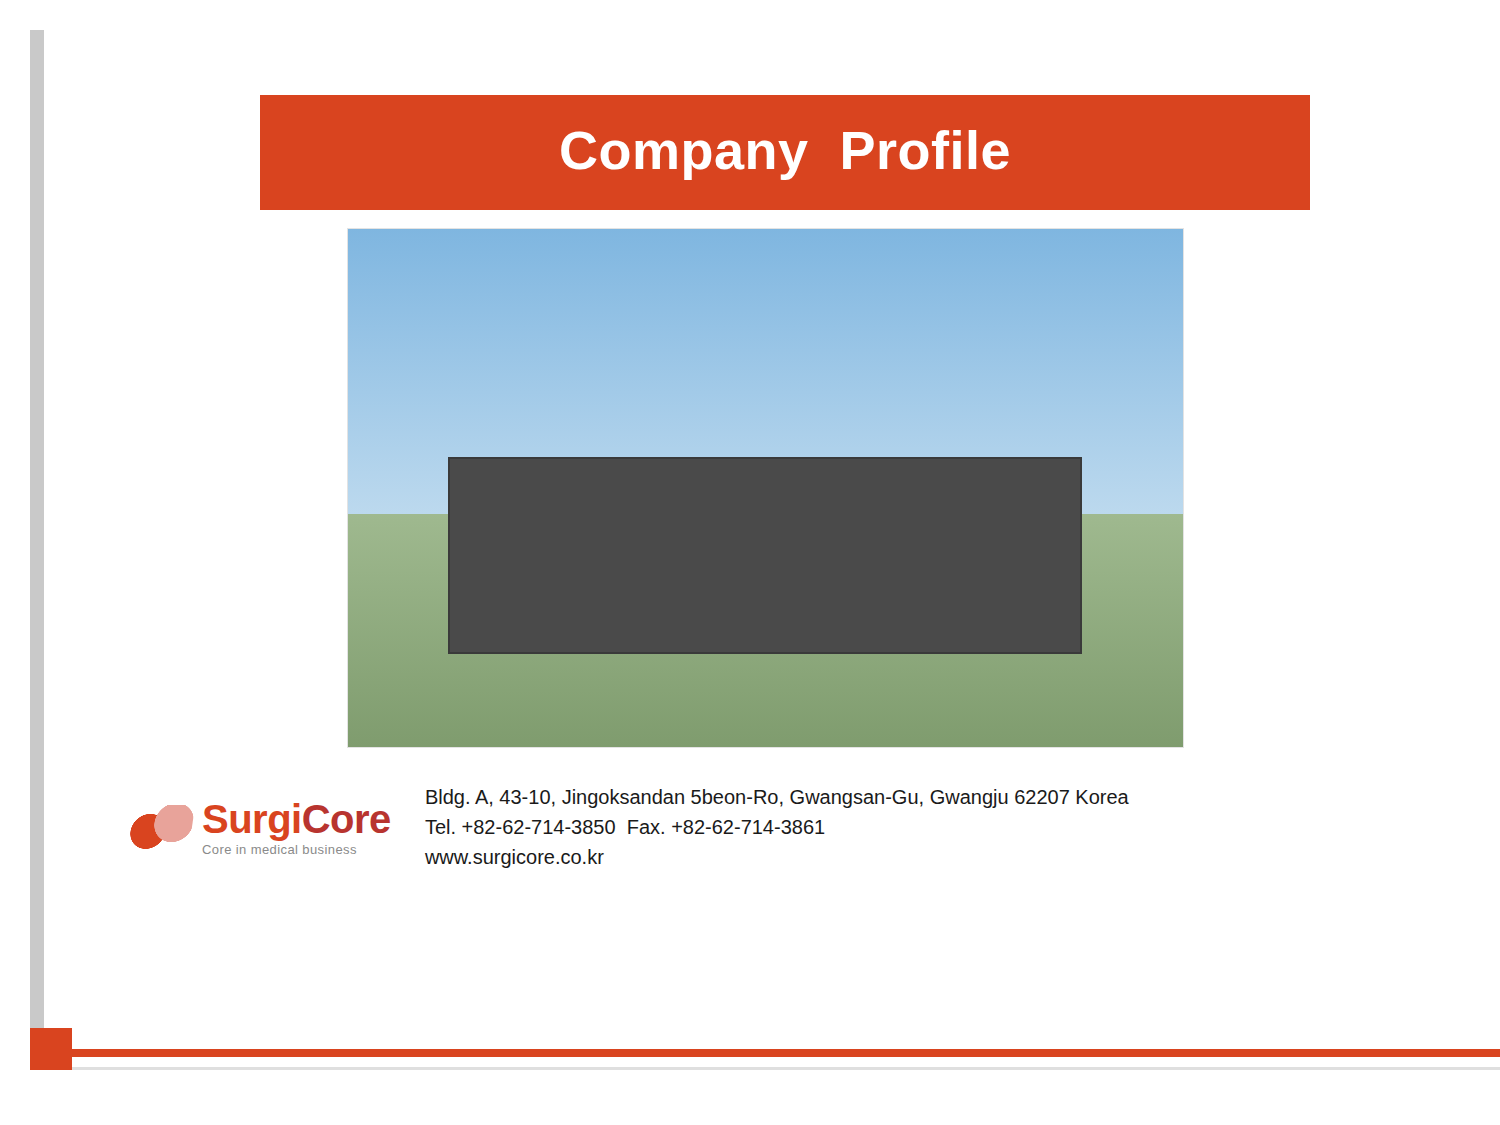Company Profile
SurgiCore Core in medical business
Bldg. A, 43-10, Jingoksandan 5beon-Ro, Gwangsan-Gu, Gwangju 62207 Korea
Tel. +82-62-714-3850 Fax. +82-62-714-3861
www.surgicore.co.kr